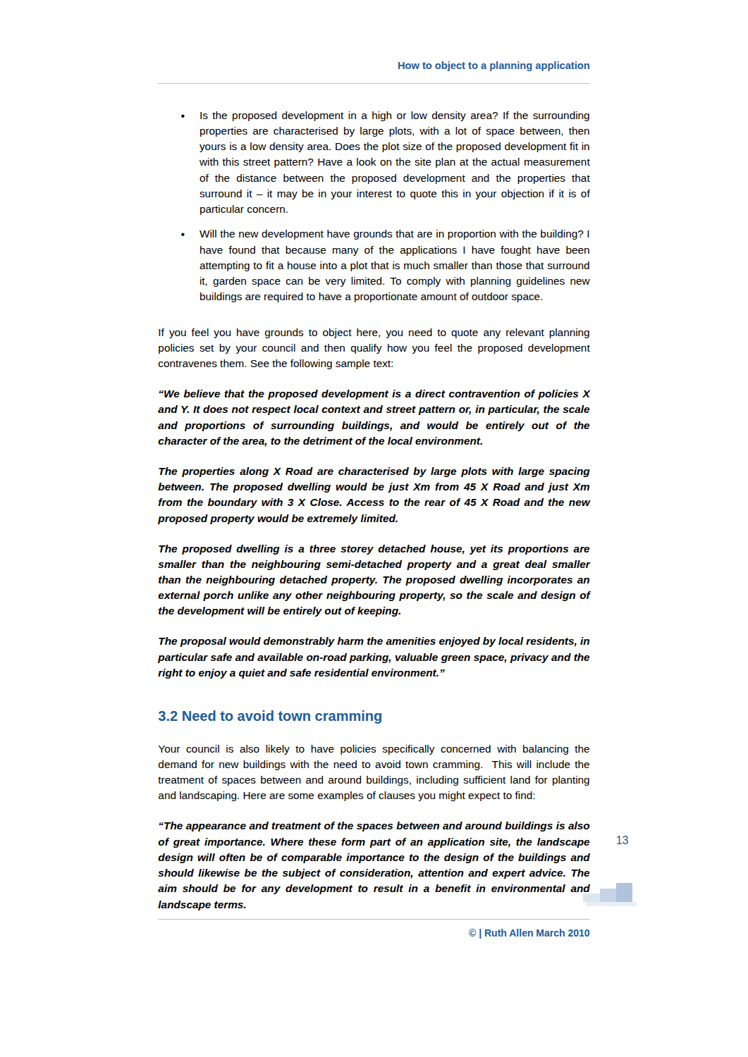How to object to a planning application
Is the proposed development in a high or low density area? If the surrounding properties are characterised by large plots, with a lot of space between, then yours is a low density area. Does the plot size of the proposed development fit in with this street pattern? Have a look on the site plan at the actual measurement of the distance between the proposed development and the properties that surround it – it may be in your interest to quote this in your objection if it is of particular concern.
Will the new development have grounds that are in proportion with the building? I have found that because many of the applications I have fought have been attempting to fit a house into a plot that is much smaller than those that surround it, garden space can be very limited. To comply with planning guidelines new buildings are required to have a proportionate amount of outdoor space.
If you feel you have grounds to object here, you need to quote any relevant planning policies set by your council and then qualify how you feel the proposed development contravenes them. See the following sample text:
“We believe that the proposed development is a direct contravention of policies X and Y. It does not respect local context and street pattern or, in particular, the scale and proportions of surrounding buildings, and would be entirely out of the character of the area, to the detriment of the local environment.
The properties along X Road are characterised by large plots with large spacing between. The proposed dwelling would be just Xm from 45 X Road and just Xm from the boundary with 3 X Close. Access to the rear of 45 X Road and the new proposed property would be extremely limited.
The proposed dwelling is a three storey detached house, yet its proportions are smaller than the neighbouring semi-detached property and a great deal smaller than the neighbouring detached property. The proposed dwelling incorporates an external porch unlike any other neighbouring property, so the scale and design of the development will be entirely out of keeping.
The proposal would demonstrably harm the amenities enjoyed by local residents, in particular safe and available on-road parking, valuable green space, privacy and the right to enjoy a quiet and safe residential environment.”
3.2 Need to avoid town cramming
Your council is also likely to have policies specifically concerned with balancing the demand for new buildings with the need to avoid town cramming. This will include the treatment of spaces between and around buildings, including sufficient land for planting and landscaping. Here are some examples of clauses you might expect to find:
“The appearance and treatment of the spaces between and around buildings is also of great importance. Where these form part of an application site, the landscape design will often be of comparable importance to the design of the buildings and should likewise be the subject of consideration, attention and expert advice. The aim should be for any development to result in a benefit in environmental and landscape terms.
13
© | Ruth Allen March 2010